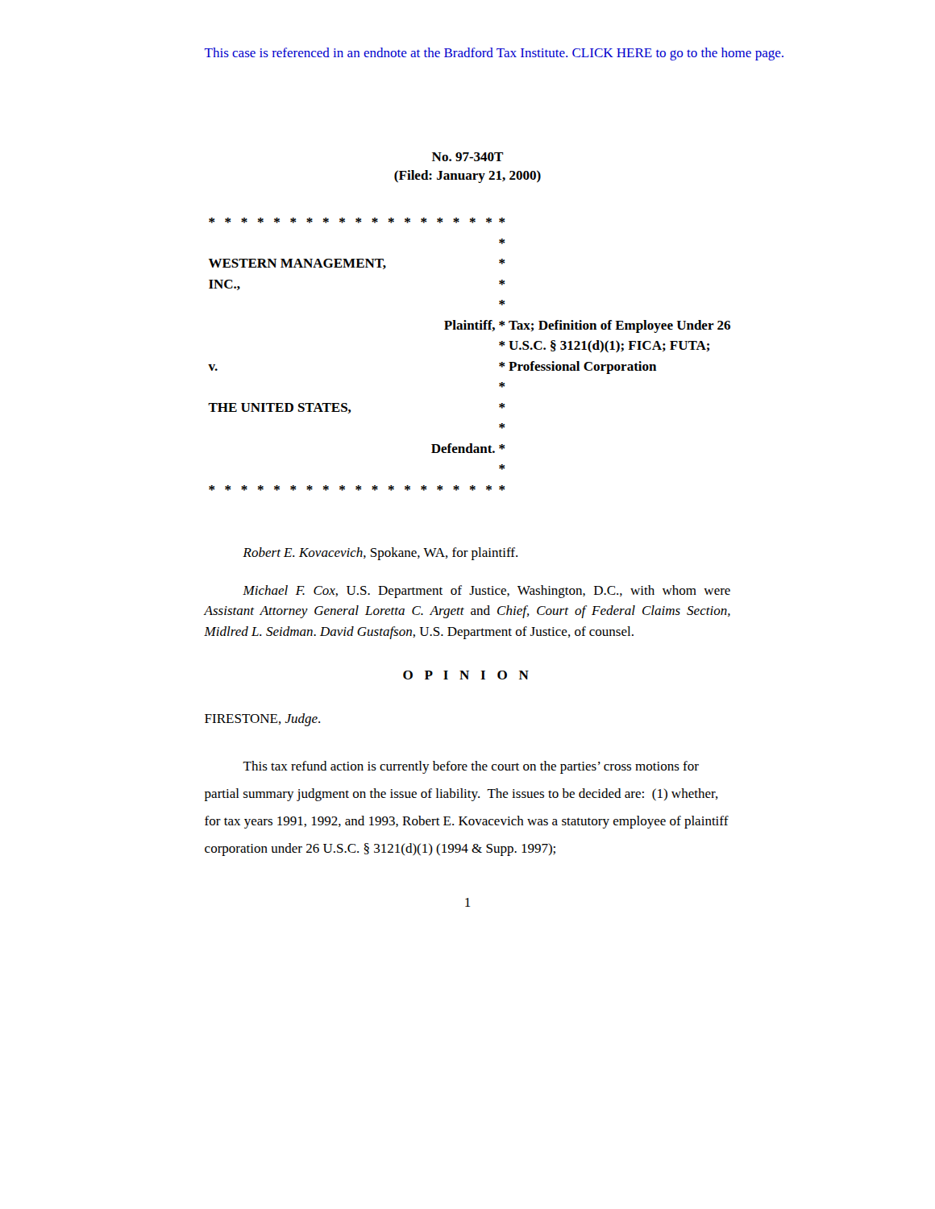This case is referenced in an endnote at the Bradford Tax Institute. CLICK HERE to go to the home page.
No. 97-340T
(Filed: January 21, 2000)
| * * * * * * * * * * * * * * * * * * | * | |
| | * | |
| WESTERN MANAGEMENT, | * | |
| INC., | * | |
| | * | |
| Plaintiff, | * | Tax; Definition of Employee Under 26 |
| | * | U.S.C. § 3121(d)(1); FICA; FUTA; |
| v. | * | Professional Corporation |
| | * | |
| THE UNITED STATES, | * | |
| | * | |
| Defendant. | * | |
| | * | |
| * * * * * * * * * * * * * * * * * * | * | |
Robert E. Kovacevich, Spokane, WA, for plaintiff.
Michael F. Cox, U.S. Department of Justice, Washington, D.C., with whom were Assistant Attorney General Loretta C. Argett and Chief, Court of Federal Claims Section, Midlred L. Seidman. David Gustafson, U.S. Department of Justice, of counsel.
O P I N I O N
FIRESTONE, Judge.
This tax refund action is currently before the court on the parties’ cross motions for partial summary judgment on the issue of liability. The issues to be decided are: (1) whether, for tax years 1991, 1992, and 1993, Robert E. Kovacevich was a statutory employee of plaintiff corporation under 26 U.S.C. § 3121(d)(1) (1994 & Supp. 1997);
1